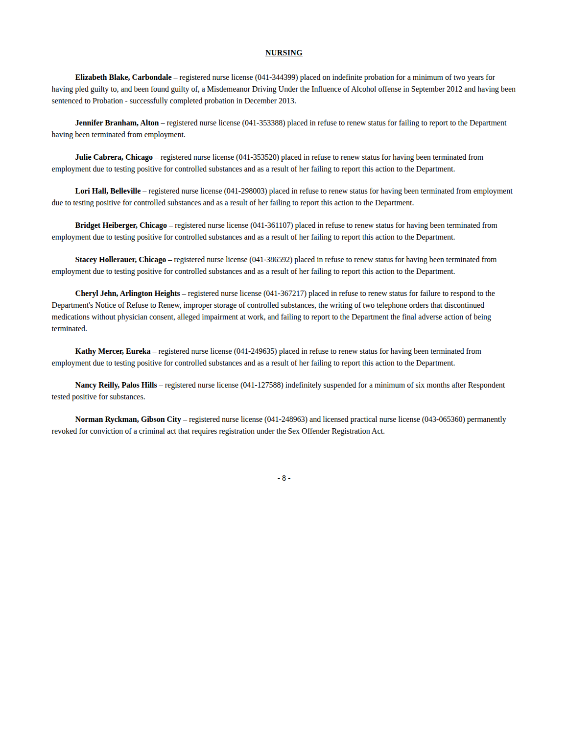NURSING
Elizabeth Blake, Carbondale – registered nurse license (041-344399) placed on indefinite probation for a minimum of two years for having pled guilty to, and been found guilty of, a Misdemeanor Driving Under the Influence of Alcohol offense in September 2012 and having been sentenced to Probation - successfully completed probation in December 2013.
Jennifer Branham, Alton – registered nurse license (041-353388) placed in refuse to renew status for failing to report to the Department having been terminated from employment.
Julie Cabrera, Chicago – registered nurse license (041-353520) placed in refuse to renew status for having been terminated from employment due to testing positive for controlled substances and as a result of her failing to report this action to the Department.
Lori Hall, Belleville – registered nurse license (041-298003) placed in refuse to renew status for having been terminated from employment due to testing positive for controlled substances and as a result of her failing to report this action to the Department.
Bridget Heiberger, Chicago – registered nurse license (041-361107) placed in refuse to renew status for having been terminated from employment due to testing positive for controlled substances and as a result of her failing to report this action to the Department.
Stacey Hollerauer, Chicago – registered nurse license (041-386592) placed in refuse to renew status for having been terminated from employment due to testing positive for controlled substances and as a result of her failing to report this action to the Department.
Cheryl Jehn, Arlington Heights – registered nurse license (041-367217) placed in refuse to renew status for failure to respond to the Department's Notice of Refuse to Renew, improper storage of controlled substances, the writing of two telephone orders that discontinued medications without physician consent, alleged impairment at work, and failing to report to the Department the final adverse action of being terminated.
Kathy Mercer, Eureka – registered nurse license (041-249635) placed in refuse to renew status for having been terminated from employment due to testing positive for controlled substances and as a result of her failing to report this action to the Department.
Nancy Reilly, Palos Hills – registered nurse license (041-127588) indefinitely suspended for a minimum of six months after Respondent tested positive for substances.
Norman Ryckman, Gibson City – registered nurse license (041-248963) and licensed practical nurse license (043-065360) permanently revoked for conviction of a criminal act that requires registration under the Sex Offender Registration Act.
- 8 -